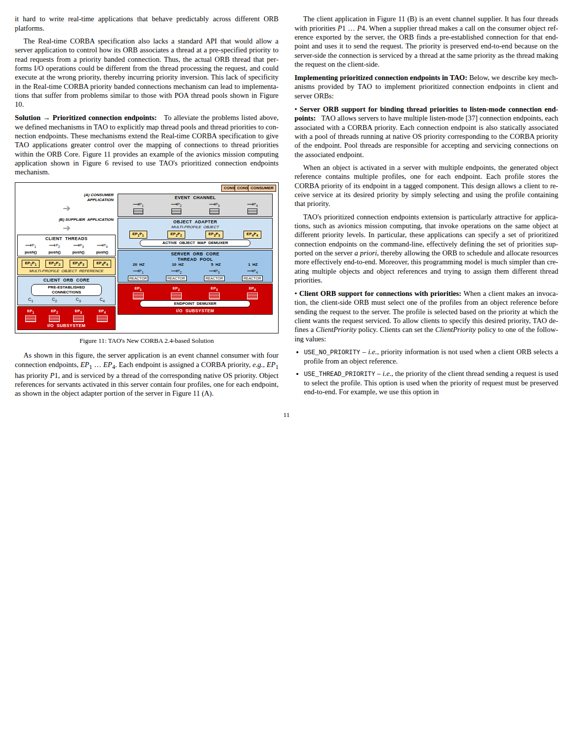it hard to write real-time applications that behave predictably across different ORB platforms.
The Real-time CORBA specification also lacks a standard API that would allow a server application to control how its ORB associates a thread at a pre-specified priority to read requests from a priority banded connection. Thus, the actual ORB thread that performs I/O operations could be different from the thread processing the request, and could execute at the wrong priority, thereby incurring priority inversion. This lack of specificity in the Real-time CORBA priority banded connections mechanism can lead to implementations that suffer from problems similar to those with POA thread pools shown in Figure 10.
Solution → Prioritized connection endpoints: To alleviate the problems listed above, we defined mechanisms in TAO to explicitly map thread pools and thread priorities to connection endpoints. These mechanisms extend the Real-time CORBA specification to give TAO applications greater control over the mapping of connections to thread priorities within the ORB Core. Figure 11 provides an example of the avionics mission computing application shown in Figure 6 revised to use TAO's prioritized connection endpoints mechanism.
CONS CONS CONSUMER
(A) CONSUMER
APPLICATION
➔
(B) SUPPLIER APPLICATION
➔
CLIENT THREADS
⟶P1 ⟶P2 ⟶P3 ⟶P4
push() push() push() push()
EP1P1 EP2P2 EP3P3 EP4P4
MULTI-PROFILE OBJECT REFERENCE
CLIENT ORB CORE
PRE-ESTABLISHED CONNECTIONS
C1 C2 C3 C4
EP1 EP2 EP3 EP4
I/O SUBSYSTEM
EVENT CHANNEL
⟶P1 ⟶P2 ⟶P3 ⟶P4
OBJECT ADAPTER
MULTI-PROFILE OBJECT
EP1P1 EP2P2 EP3P3 EP4P4
ACTIVE OBJECT MAP DEMUXER
SERVER ORB CORE
THREAD POOL
20 HZ 10 HZ 5 HZ 1 HZ
⟶P1 ⟶P2 ⟶P3 ⟶P4
REACTOR REACTOR REACTOR REACTOR
EP1 EP2 EP3 EP4
ENDPOINT DEMUXER
I/O SUBSYSTEM
Figure 11: TAO's New CORBA 2.4-based Solution
As shown in this figure, the server application is an event channel consumer with four connection endpoints, EP1 … EP4. Each endpoint is assigned a CORBA priority, e.g., EP1 has priority P1, and is serviced by a thread of the corresponding native OS priority. Object references for servants activated in this server contain four profiles, one for each endpoint, as shown in the object adapter portion of the server in Figure 11 (A).
The client application in Figure 11 (B) is an event channel supplier. It has four threads with priorities P1 … P4. When a supplier thread makes a call on the consumer object reference exported by the server, the ORB finds a pre-established connection for that endpoint and uses it to send the request. The priority is preserved end-to-end because on the server-side the connection is serviced by a thread at the same priority as the thread making the request on the client-side.
Implementing prioritized connection endpoints in TAO: Below, we describe key mechanisms provided by TAO to implement prioritized connection endpoints in client and server ORBs:
• Server ORB support for binding thread priorities to listen-mode connection endpoints: TAO allows servers to have multiple listen-mode [37] connection endpoints, each associated with a CORBA priority. Each connection endpoint is also statically associated with a pool of threads running at native OS priority corresponding to the CORBA priority of the endpoint. Pool threads are responsible for accepting and servicing connections on the associated endpoint.
When an object is activated in a server with multiple endpoints, the generated object reference contains multiple profiles, one for each endpoint. Each profile stores the CORBA priority of its endpoint in a tagged component. This design allows a client to receive service at its desired priority by simply selecting and using the profile containing that priority.
TAO's prioritized connection endpoints extension is particularly attractive for applications, such as avionics mission computing, that invoke operations on the same object at different priority levels. In particular, these applications can specify a set of prioritized connection endpoints on the command-line, effectively defining the set of priorities supported on the server a priori, thereby allowing the ORB to schedule and allocate resources more effectively end-to-end. Moreover, this programming model is much simpler than creating multiple objects and object references and trying to assign them different thread priorities.
• Client ORB support for connections with priorities: When a client makes an invocation, the client-side ORB must select one of the profiles from an object reference before sending the request to the server. The profile is selected based on the priority at which the client wants the request serviced. To allow clients to specify this desired priority, TAO defines a ClientPriority policy. Clients can set the ClientPriority policy to one of the following values:
USE_NO_PRIORITY – i.e., priority information is not used when a client ORB selects a profile from an object reference.
USE_THREAD_PRIORITY – i.e., the priority of the client thread sending a request is used to select the profile. This option is used when the priority of request must be preserved end-to-end. For example, we use this option in
11